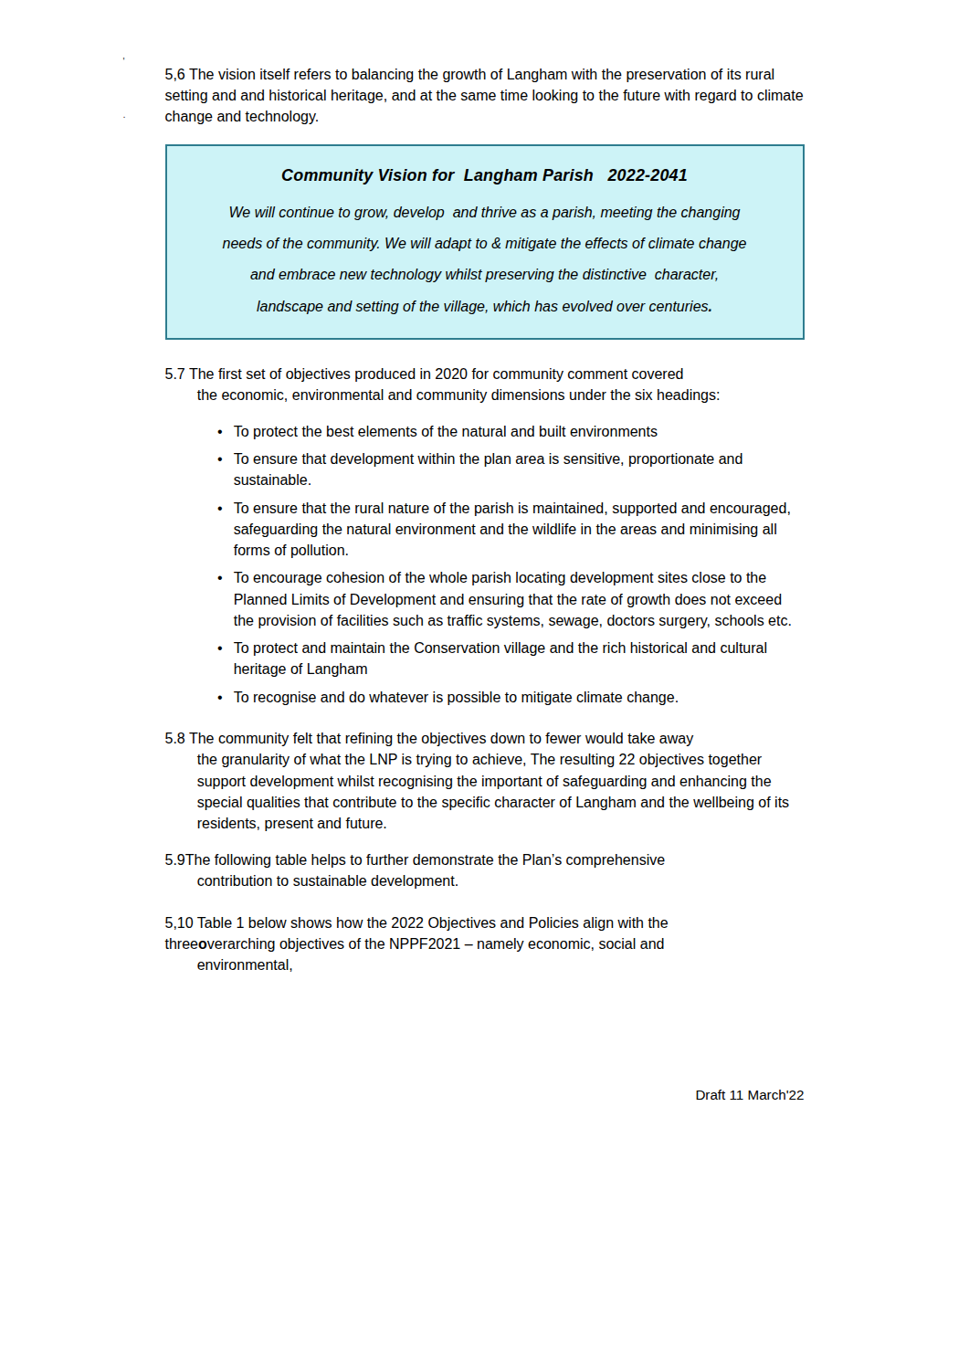'
.
5,6 The vision itself refers to balancing the growth of Langham with the preservation of its rural setting and and historical heritage, and at the same time looking to the future with regard to climate change and technology.
Community Vision for Langham Parish 2022-2041
We will continue to grow, develop and thrive as a parish, meeting the changing
needs of the community. We will adapt to & mitigate the effects of climate change
and embrace new technology whilst preserving the distinctive character,
landscape and setting of the village, which has evolved over centuries.
5.7 The first set of objectives produced in 2020 for community comment covered
the economic, environmental and community dimensions under the six headings:
To protect the best elements of the natural and built environments
To ensure that development within the plan area is sensitive, proportionate and sustainable.
To ensure that the rural nature of the parish is maintained, supported and encouraged, safeguarding the natural environment and the wildlife in the areas and minimising all forms of pollution.
To encourage cohesion of the whole parish locating development sites close to the Planned Limits of Development and ensuring that the rate of growth does not exceed the provision of facilities such as traffic systems, sewage, doctors surgery, schools etc.
To protect and maintain the Conservation village and the rich historical and cultural heritage of Langham
To recognise and do whatever is possible to mitigate climate change.
5.8 The community felt that refining the objectives down to fewer would take away
the granularity of what the LNP is trying to achieve, The resulting 22 objectives together support development whilst recognising the important of safeguarding and enhancing the special qualities that contribute to the specific character of Langham and the wellbeing of its residents, present and future.
5.9The following table helps to further demonstrate the Plan’s comprehensive
contribution to sustainable development.
5,10 Table 1 below shows how the 2022 Objectives and Policies align with the
threeoverarching objectives of the NPPF2021 – namely economic, social and
environmental,
Draft 11 March'22